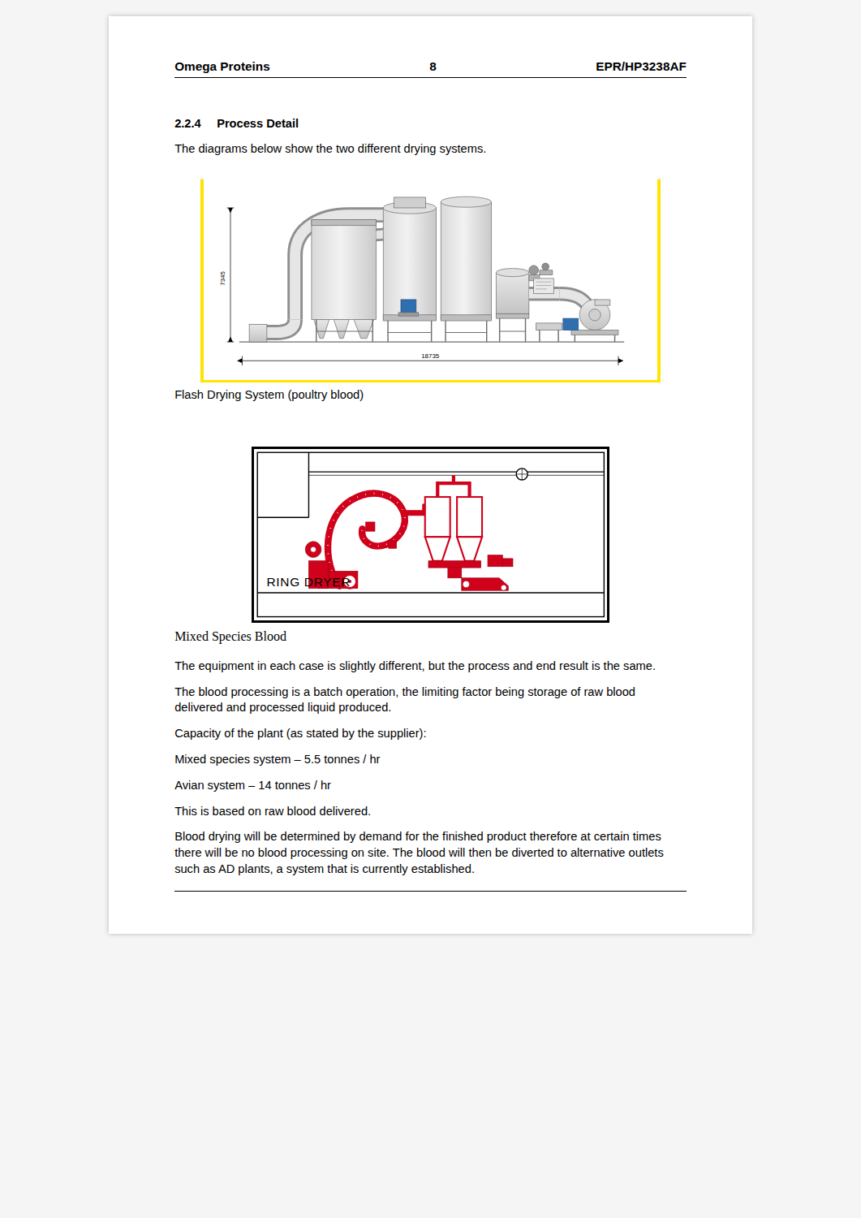Omega Proteins
8
EPR/HP3238AF
2.2.4 Process Detail
The diagrams below show the two different drying systems.
7345 18735
Flash Drying System (poultry blood)
RING DRYER
Mixed Species Blood
The equipment in each case is slightly different, but the process and end result is the same.
The blood processing is a batch operation, the limiting factor being storage of raw blood delivered and processed liquid produced.
Capacity of the plant (as stated by the supplier):
Mixed species system – 5.5 tonnes / hr
Avian system – 14 tonnes / hr
This is based on raw blood delivered.
Blood drying will be determined by demand for the finished product therefore at certain times there will be no blood processing on site. The blood will then be diverted to alternative outlets such as AD plants, a system that is currently established.